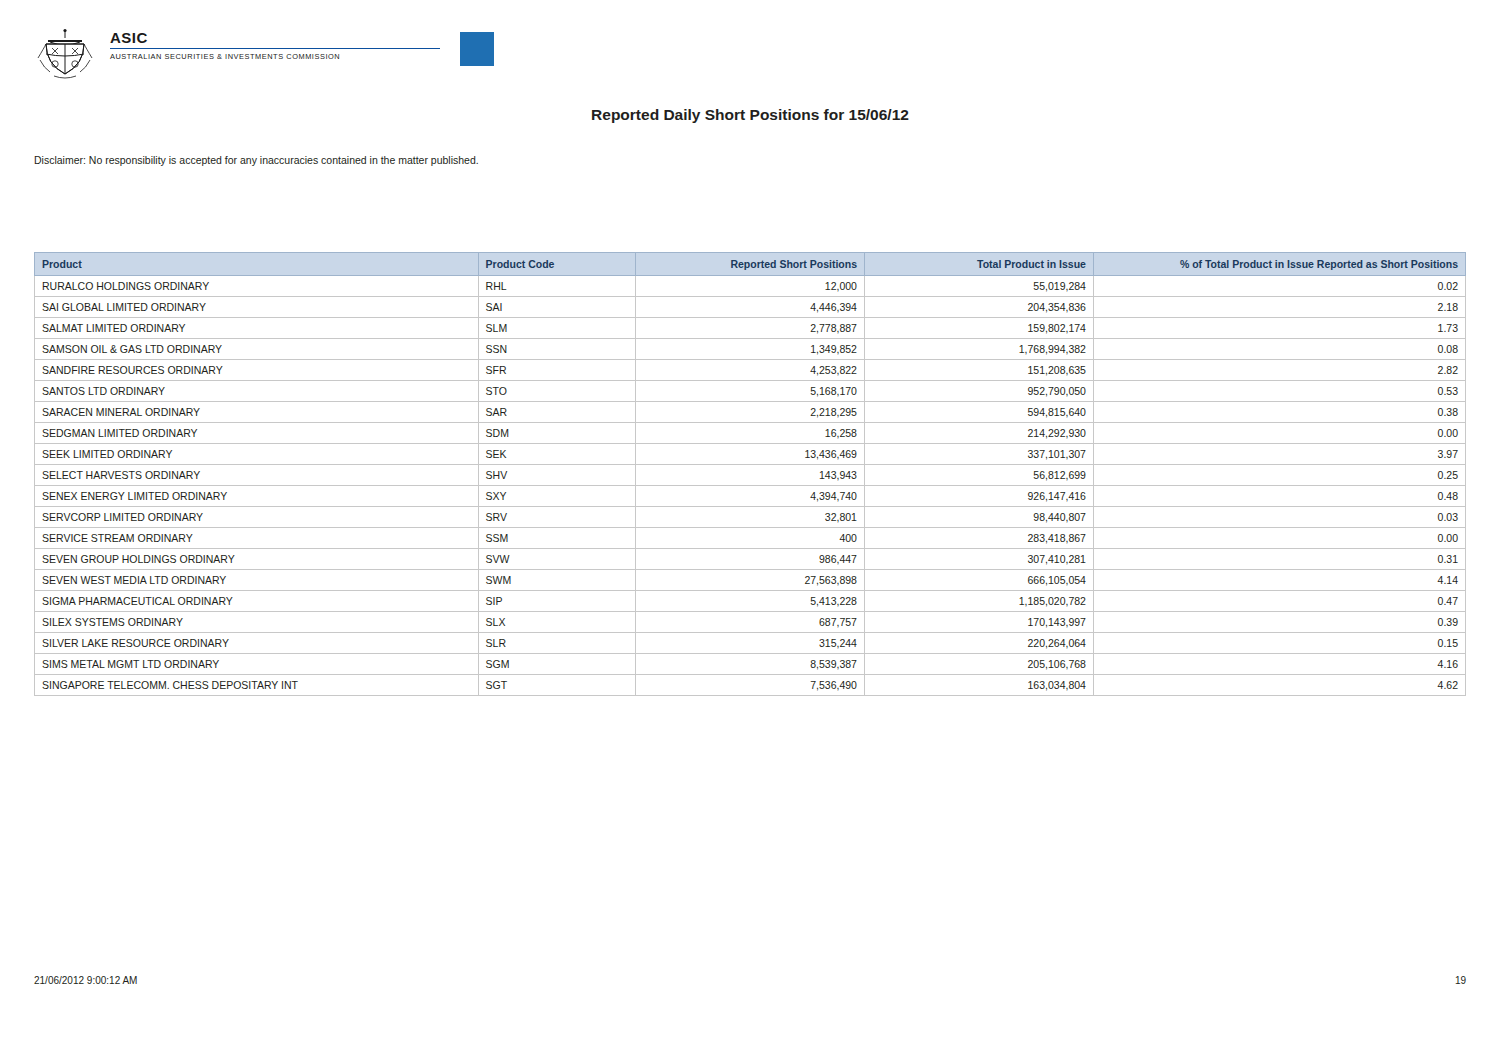ASIC
Australian Securities & Investments Commission
Reported Daily Short Positions for 15/06/12
Disclaimer: No responsibility is accepted for any inaccuracies contained in the matter published.
| Product | Product Code | Reported Short Positions | Total Product in Issue | % of Total Product in Issue Reported as Short Positions |
| --- | --- | --- | --- | --- |
| RURALCO HOLDINGS ORDINARY | RHL | 12,000 | 55,019,284 | 0.02 |
| SAI GLOBAL LIMITED ORDINARY | SAI | 4,446,394 | 204,354,836 | 2.18 |
| SALMAT LIMITED ORDINARY | SLM | 2,778,887 | 159,802,174 | 1.73 |
| SAMSON OIL & GAS LTD ORDINARY | SSN | 1,349,852 | 1,768,994,382 | 0.08 |
| SANDFIRE RESOURCES ORDINARY | SFR | 4,253,822 | 151,208,635 | 2.82 |
| SANTOS LTD ORDINARY | STO | 5,168,170 | 952,790,050 | 0.53 |
| SARACEN MINERAL ORDINARY | SAR | 2,218,295 | 594,815,640 | 0.38 |
| SEDGMAN LIMITED ORDINARY | SDM | 16,258 | 214,292,930 | 0.00 |
| SEEK LIMITED ORDINARY | SEK | 13,436,469 | 337,101,307 | 3.97 |
| SELECT HARVESTS ORDINARY | SHV | 143,943 | 56,812,699 | 0.25 |
| SENEX ENERGY LIMITED ORDINARY | SXY | 4,394,740 | 926,147,416 | 0.48 |
| SERVCORP LIMITED ORDINARY | SRV | 32,801 | 98,440,807 | 0.03 |
| SERVICE STREAM ORDINARY | SSM | 400 | 283,418,867 | 0.00 |
| SEVEN GROUP HOLDINGS ORDINARY | SVW | 986,447 | 307,410,281 | 0.31 |
| SEVEN WEST MEDIA LTD ORDINARY | SWM | 27,563,898 | 666,105,054 | 4.14 |
| SIGMA PHARMACEUTICAL ORDINARY | SIP | 5,413,228 | 1,185,020,782 | 0.47 |
| SILEX SYSTEMS ORDINARY | SLX | 687,757 | 170,143,997 | 0.39 |
| SILVER LAKE RESOURCE ORDINARY | SLR | 315,244 | 220,264,064 | 0.15 |
| SIMS METAL MGMT LTD ORDINARY | SGM | 8,539,387 | 205,106,768 | 4.16 |
| SINGAPORE TELECOMM. CHESS DEPOSITARY INT | SGT | 7,536,490 | 163,034,804 | 4.62 |
21/06/2012 9:00:12 AM
19